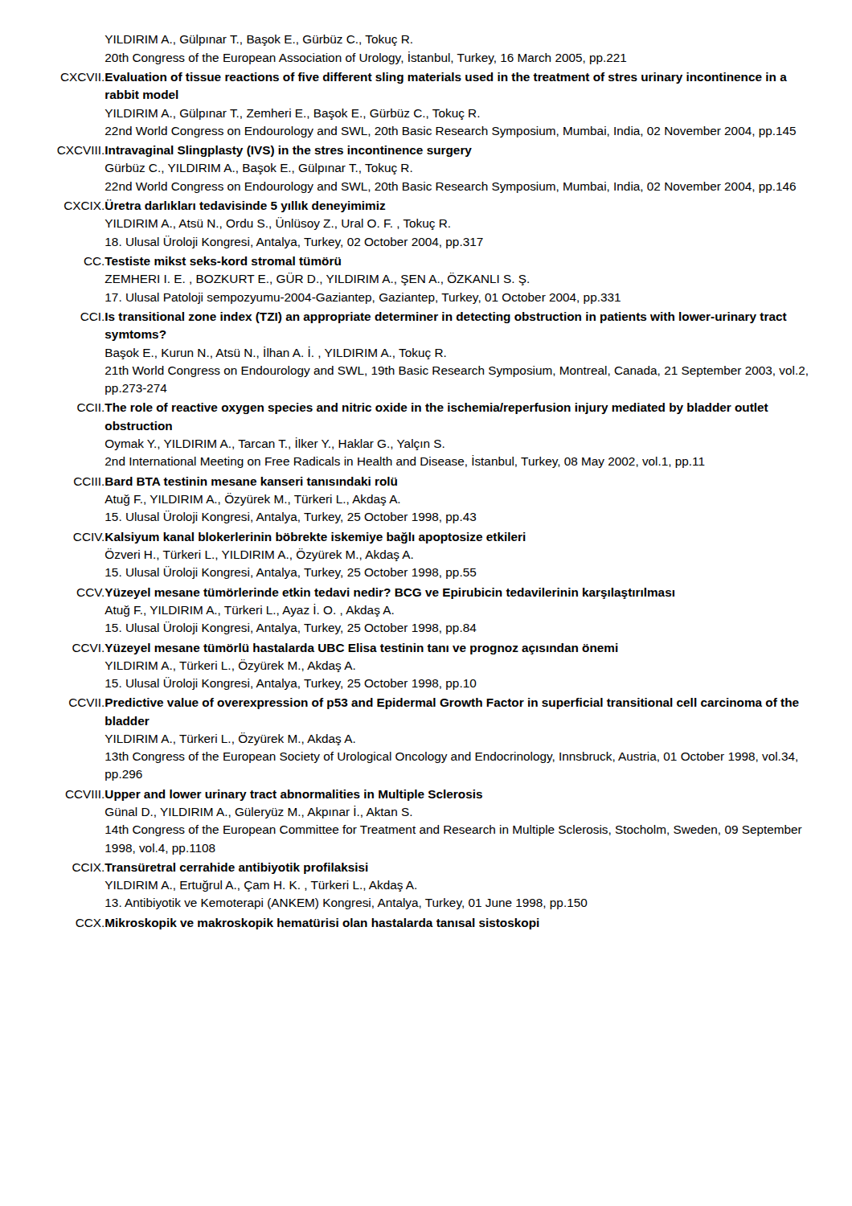| | YILDIRIM A., Gülpınar T., Başok E., Gürbüz C., Tokuç R. 20th Congress of the European Association of Urology, İstanbul, Turkey, 16 March 2005, pp.221 |
| CXCVII. | Evaluation of tissue reactions of five different sling materials used in the treatment of stres urinary incontinence in a rabbit model YILDIRIM A., Gülpınar T., Zemheri E., Başok E., Gürbüz C., Tokuç R. 22nd World Congress on Endourology and SWL, 20th Basic Research Symposium, Mumbai, India, 02 November 2004, pp.145 |
| CXCVIII. | Intravaginal Slingplasty (IVS) in the stres incontinence surgery Gürbüz C., YILDIRIM A., Başok E., Gülpınar T., Tokuç R. 22nd World Congress on Endourology and SWL, 20th Basic Research Symposium, Mumbai, India, 02 November 2004, pp.146 |
| CXCIX. | Üretra darlıkları tedavisinde 5 yıllık deneyimimiz YILDIRIM A., Atsü N., Ordu S., Ünlüsoy Z., Ural O. F. , Tokuç R. 18. Ulusal Üroloji Kongresi, Antalya, Turkey, 02 October 2004, pp.317 |
| CC. | Testiste mikst seks-kord stromal tümörü ZEMHERI I. E. , BOZKURT E., GÜR D., YILDIRIM A., ŞEN A., ÖZKANLI S. Ş. 17. Ulusal Patoloji sempozyumu-2004-Gaziantep, Gaziantep, Turkey, 01 October 2004, pp.331 |
| CCI. | Is transitional zone index (TZI) an appropriate determiner in detecting obstruction in patients with lower-urinary tract symtoms? Başok E., Kurun N., Atsü N., İlhan A. İ. , YILDIRIM A., Tokuç R. 21th World Congress on Endourology and SWL, 19th Basic Research Symposium, Montreal, Canada, 21 September 2003, vol.2, pp.273-274 |
| CCII. | The role of reactive oxygen species and nitric oxide in the ischemia/reperfusion injury mediated by bladder outlet obstruction Oymak Y., YILDIRIM A., Tarcan T., İlker Y., Haklar G., Yalçın S. 2nd International Meeting on Free Radicals in Health and Disease, İstanbul, Turkey, 08 May 2002, vol.1, pp.11 |
| CCIII. | Bard BTA testinin mesane kanseri tanısındaki rolü Atuğ F., YILDIRIM A., Özyürek M., Türkeri L., Akdaş A. 15. Ulusal Üroloji Kongresi, Antalya, Turkey, 25 October 1998, pp.43 |
| CCIV. | Kalsiyum kanal blokerlerinin böbrekte iskemiye bağlı apoptosize etkileri Özveri H., Türkeri L., YILDIRIM A., Özyürek M., Akdaş A. 15. Ulusal Üroloji Kongresi, Antalya, Turkey, 25 October 1998, pp.55 |
| CCV. | Yüzeyel mesane tümörlerinde etkin tedavi nedir? BCG ve Epirubicin tedavilerinin karşılaştırılması Atuğ F., YILDIRIM A., Türkeri L., Ayaz İ. O. , Akdaş A. 15. Ulusal Üroloji Kongresi, Antalya, Turkey, 25 October 1998, pp.84 |
| CCVI. | Yüzeyel mesane tümörlü hastalarda UBC Elisa testinin tanı ve prognoz açısından önemi YILDIRIM A., Türkeri L., Özyürek M., Akdaş A. 15. Ulusal Üroloji Kongresi, Antalya, Turkey, 25 October 1998, pp.10 |
| CCVII. | Predictive value of overexpression of p53 and Epidermal Growth Factor in superficial transitional cell carcinoma of the bladder YILDIRIM A., Türkeri L., Özyürek M., Akdaş A. 13th Congress of the European Society of Urological Oncology and Endocrinology, Innsbruck, Austria, 01 October 1998, vol.34, pp.296 |
| CCVIII. | Upper and lower urinary tract abnormalities in Multiple Sclerosis Günal D., YILDIRIM A., Güleryüz M., Akpınar İ., Aktan S. 14th Congress of the European Committee for Treatment and Research in Multiple Sclerosis, Stocholm, Sweden, 09 September 1998, vol.4, pp.1108 |
| CCIX. | Transüretral cerrahide antibiyotik profilaksisi YILDIRIM A., Ertuğrul A., Çam H. K. , Türkeri L., Akdaş A. 13. Antibiyotik ve Kemoterapi (ANKEM) Kongresi, Antalya, Turkey, 01 June 1998, pp.150 |
| CCX. | Mikroskopik ve makroskopik hematürisi olan hastalarda tanısal sistoskopi |